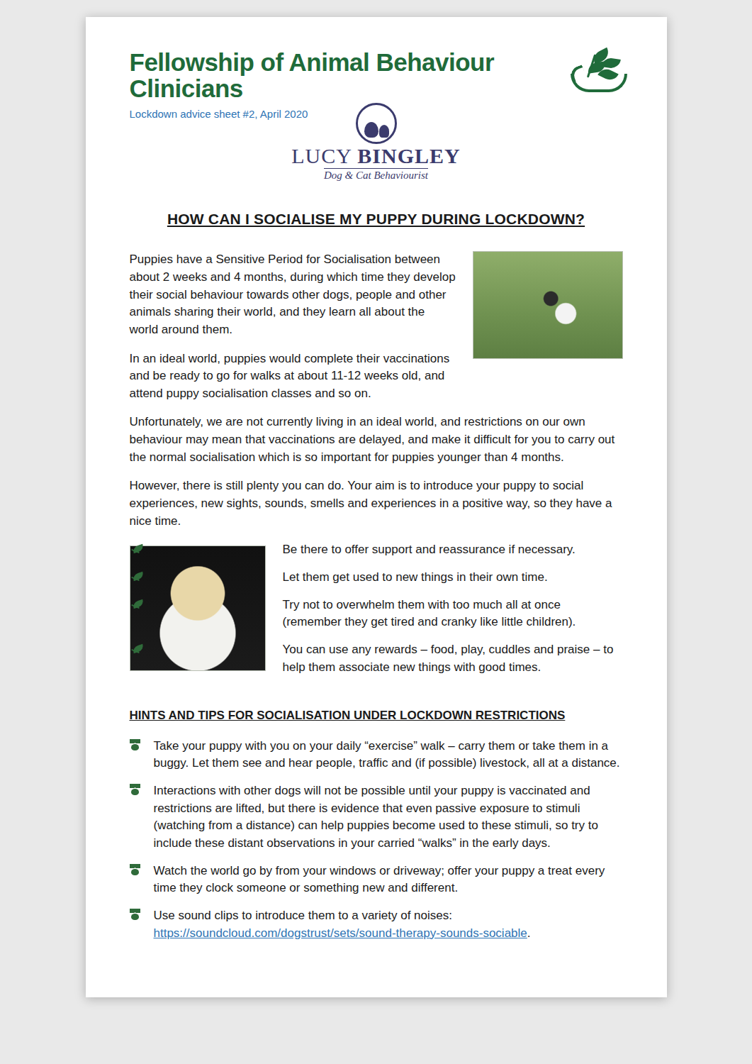Fellowship of Animal Behaviour Clinicians
Lockdown advice sheet #2, April 2020
LUCY BINGLEY
Dog & Cat Behaviourist
HOW CAN I SOCIALISE MY PUPPY DURING LOCKDOWN?
Puppies have a Sensitive Period for Socialisation between about 2 weeks and 4 months, during which time they develop their social behaviour towards other dogs, people and other animals sharing their world, and they learn all about the world around them.
In an ideal world, puppies would complete their vaccinations and be ready to go for walks at about 11-12 weeks old, and attend puppy socialisation classes and so on.
Unfortunately, we are not currently living in an ideal world, and restrictions on our own behaviour may mean that vaccinations are delayed, and make it difficult for you to carry out the normal socialisation which is so important for puppies younger than 4 months.
However, there is still plenty you can do. Your aim is to introduce your puppy to social experiences, new sights, sounds, smells and experiences in a positive way, so they have a nice time.
Be there to offer support and reassurance if necessary.
Let them get used to new things in their own time.
Try not to overwhelm them with too much all at once (remember they get tired and cranky like little children).
You can use any rewards – food, play, cuddles and praise – to help them associate new things with good times.
HINTS AND TIPS FOR SOCIALISATION UNDER LOCKDOWN RESTRICTIONS
Take your puppy with you on your daily “exercise” walk – carry them or take them in a buggy. Let them see and hear people, traffic and (if possible) livestock, all at a distance.
Interactions with other dogs will not be possible until your puppy is vaccinated and restrictions are lifted, but there is evidence that even passive exposure to stimuli (watching from a distance) can help puppies become used to these stimuli, so try to include these distant observations in your carried “walks” in the early days.
Watch the world go by from your windows or driveway; offer your puppy a treat every time they clock someone or something new and different.
Use sound clips to introduce them to a variety of noises:
https://soundcloud.com/dogstrust/sets/sound-therapy-sounds-sociable.